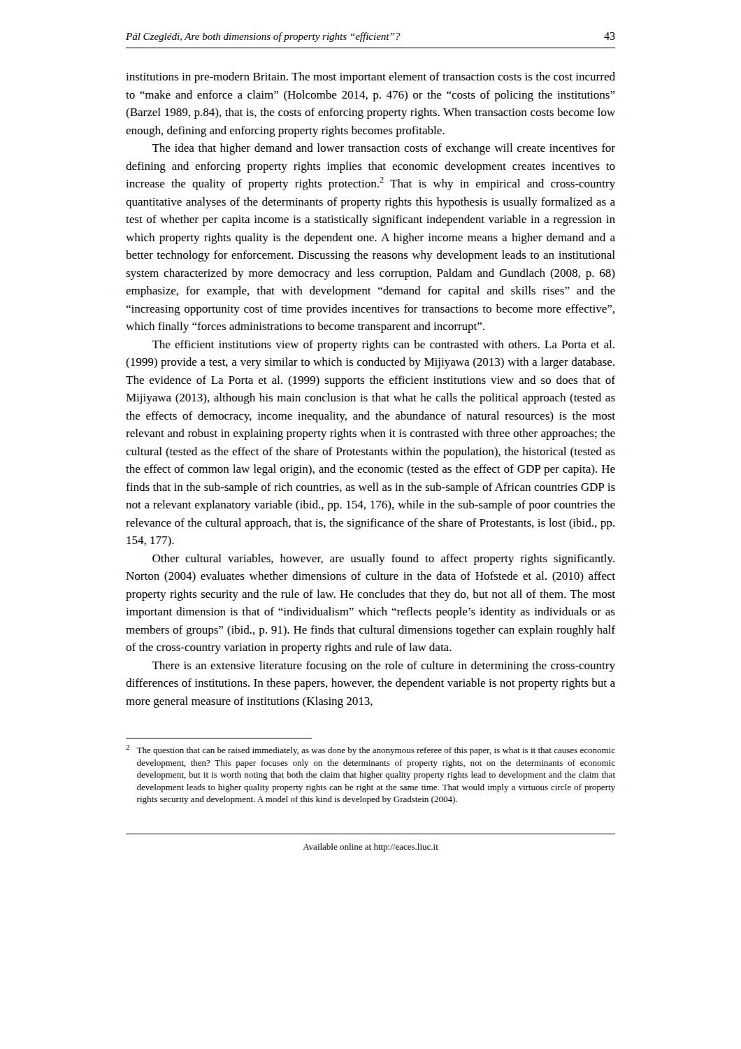Pál Czeglédi, Are both dimensions of property rights “efficient”? 43
institutions in pre-modern Britain. The most important element of transaction costs is the cost incurred to “make and enforce a claim” (Holcombe 2014, p. 476) or the “costs of policing the institutions” (Barzel 1989, p.84), that is, the costs of enforcing property rights. When transaction costs become low enough, defining and enforcing property rights becomes profitable.
The idea that higher demand and lower transaction costs of exchange will create incentives for defining and enforcing property rights implies that economic development creates incentives to increase the quality of property rights protection.2 That is why in empirical and cross-country quantitative analyses of the determinants of property rights this hypothesis is usually formalized as a test of whether per capita income is a statistically significant independent variable in a regression in which property rights quality is the dependent one. A higher income means a higher demand and a better technology for enforcement. Discussing the reasons why development leads to an institutional system characterized by more democracy and less corruption, Paldam and Gundlach (2008, p. 68) emphasize, for example, that with development “demand for capital and skills rises” and the “increasing opportunity cost of time provides incentives for transactions to become more effective”, which finally “forces administrations to become transparent and incorrupt”.
The efficient institutions view of property rights can be contrasted with others. La Porta et al. (1999) provide a test, a very similar to which is conducted by Mijiyawa (2013) with a larger database. The evidence of La Porta et al. (1999) supports the efficient institutions view and so does that of Mijiyawa (2013), although his main conclusion is that what he calls the political approach (tested as the effects of democracy, income inequality, and the abundance of natural resources) is the most relevant and robust in explaining property rights when it is contrasted with three other approaches; the cultural (tested as the effect of the share of Protestants within the population), the historical (tested as the effect of common law legal origin), and the economic (tested as the effect of GDP per capita). He finds that in the sub-sample of rich countries, as well as in the sub-sample of African countries GDP is not a relevant explanatory variable (ibid., pp. 154, 176), while in the sub-sample of poor countries the relevance of the cultural approach, that is, the significance of the share of Protestants, is lost (ibid., pp. 154, 177).
Other cultural variables, however, are usually found to affect property rights significantly. Norton (2004) evaluates whether dimensions of culture in the data of Hofstede et al. (2010) affect property rights security and the rule of law. He concludes that they do, but not all of them. The most important dimension is that of “individualism” which “reflects people’s identity as individuals or as members of groups” (ibid., p. 91). He finds that cultural dimensions together can explain roughly half of the cross-country variation in property rights and rule of law data.
There is an extensive literature focusing on the role of culture in determining the cross-country differences of institutions. In these papers, however, the dependent variable is not property rights but a more general measure of institutions (Klasing 2013,
2 The question that can be raised immediately, as was done by the anonymous referee of this paper, is what is it that causes economic development, then? This paper focuses only on the determinants of property rights, not on the determinants of economic development, but it is worth noting that both the claim that higher quality property rights lead to development and the claim that development leads to higher quality property rights can be right at the same time. That would imply a virtuous circle of property rights security and development. A model of this kind is developed by Gradstein (2004).
Available online at http://eaces.liuc.it